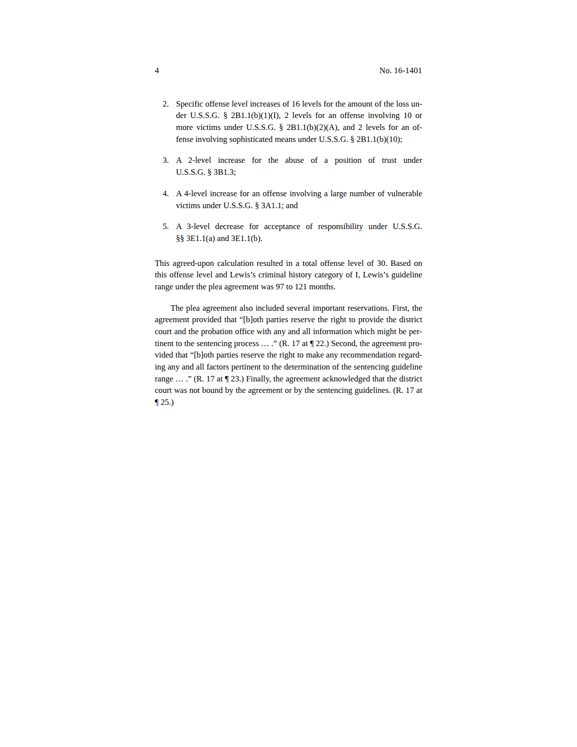4 No. 16-1401
2. Specific offense level increases of 16 levels for the amount of the loss under U.S.S.G. § 2B1.1(b)(1)(I), 2 levels for an offense involving 10 or more victims under U.S.S.G. § 2B1.1(b)(2)(A), and 2 levels for an offense involving sophisticated means under U.S.S.G. § 2B1.1(b)(10);
3. A 2-level increase for the abuse of a position of trust under U.S.S.G. § 3B1.3;
4. A 4-level increase for an offense involving a large number of vulnerable victims under U.S.S.G. § 3A1.1; and
5. A 3-level decrease for acceptance of responsibility under U.S.S.G. §§ 3E1.1(a) and 3E1.1(b).
This agreed-upon calculation resulted in a total offense level of 30. Based on this offense level and Lewis’s criminal history category of I, Lewis’s guideline range under the plea agreement was 97 to 121 months.
The plea agreement also included several important reservations. First, the agreement provided that “[b]oth parties reserve the right to provide the district court and the probation office with any and all information which might be pertinent to the sentencing process … .” (R. 17 at ¶ 22.) Second, the agreement provided that “[b]oth parties reserve the right to make any recommendation regarding any and all factors pertinent to the determination of the sentencing guideline range … .” (R. 17 at ¶ 23.) Finally, the agreement acknowledged that the district court was not bound by the agreement or by the sentencing guidelines. (R. 17 at ¶ 25.)